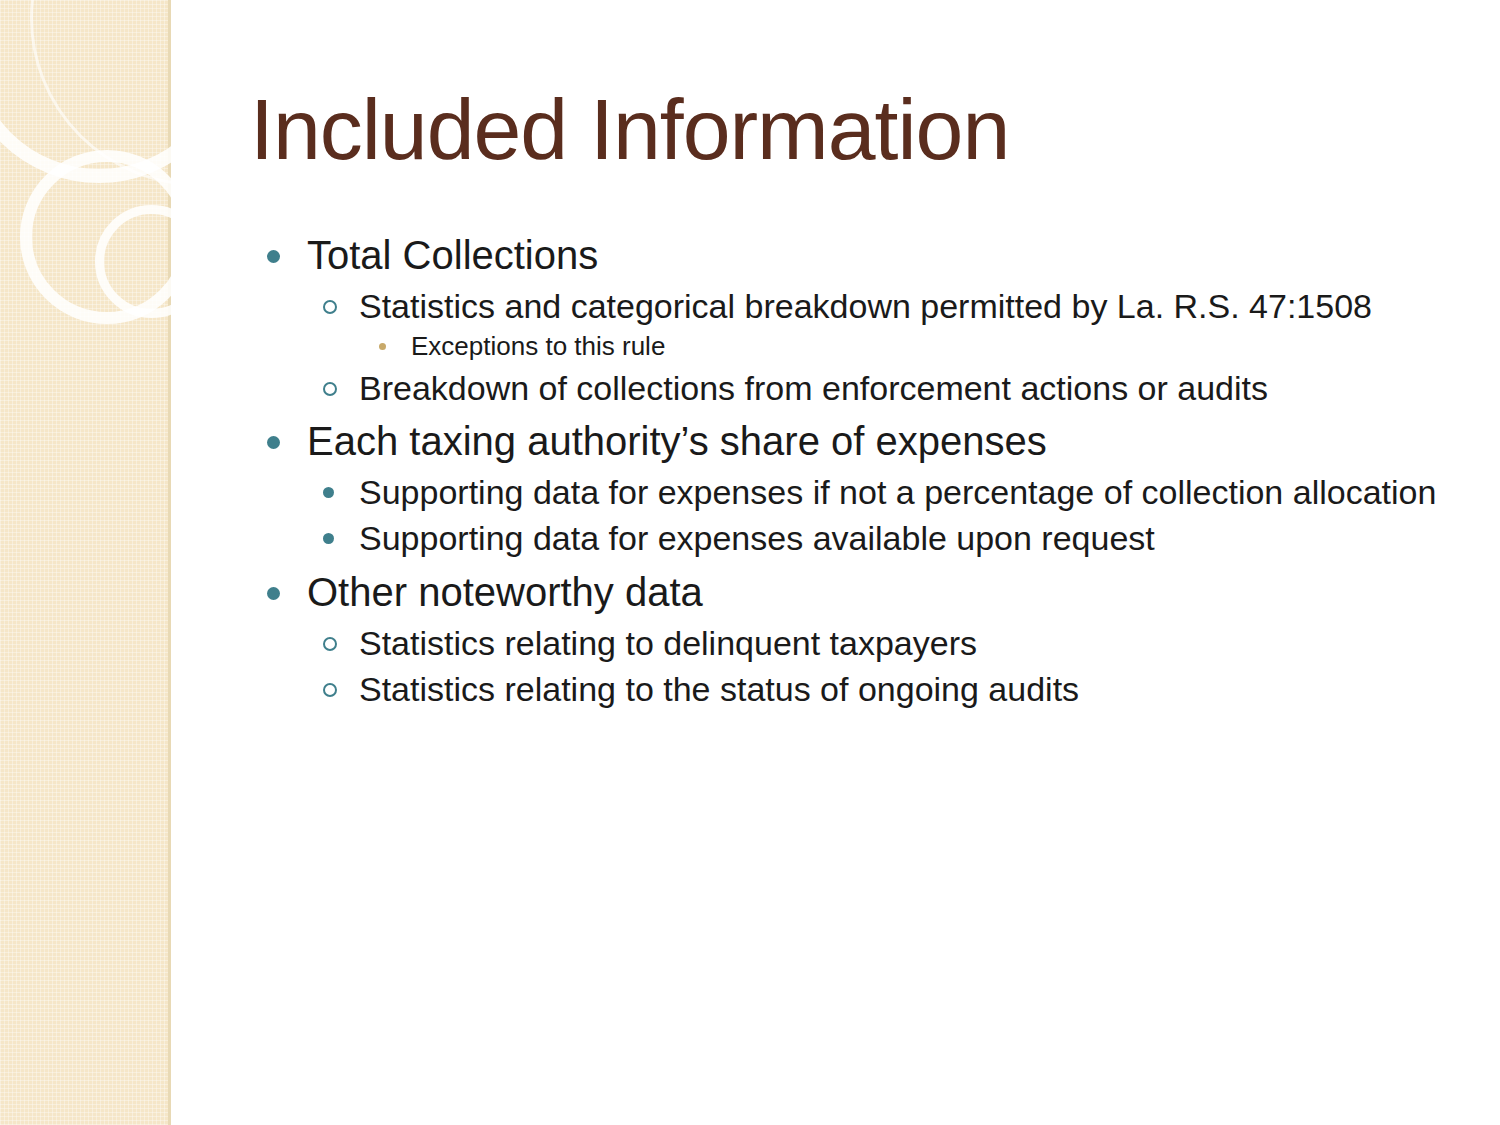Included Information
Total Collections
Statistics and categorical breakdown permitted by La. R.S. 47:1508
Exceptions to this rule
Breakdown of collections from enforcement actions or audits
Each taxing authority’s share of expenses
Supporting data for expenses if not a percentage of collection allocation
Supporting data for expenses available upon request
Other noteworthy data
Statistics relating to delinquent taxpayers
Statistics relating to the status of ongoing audits